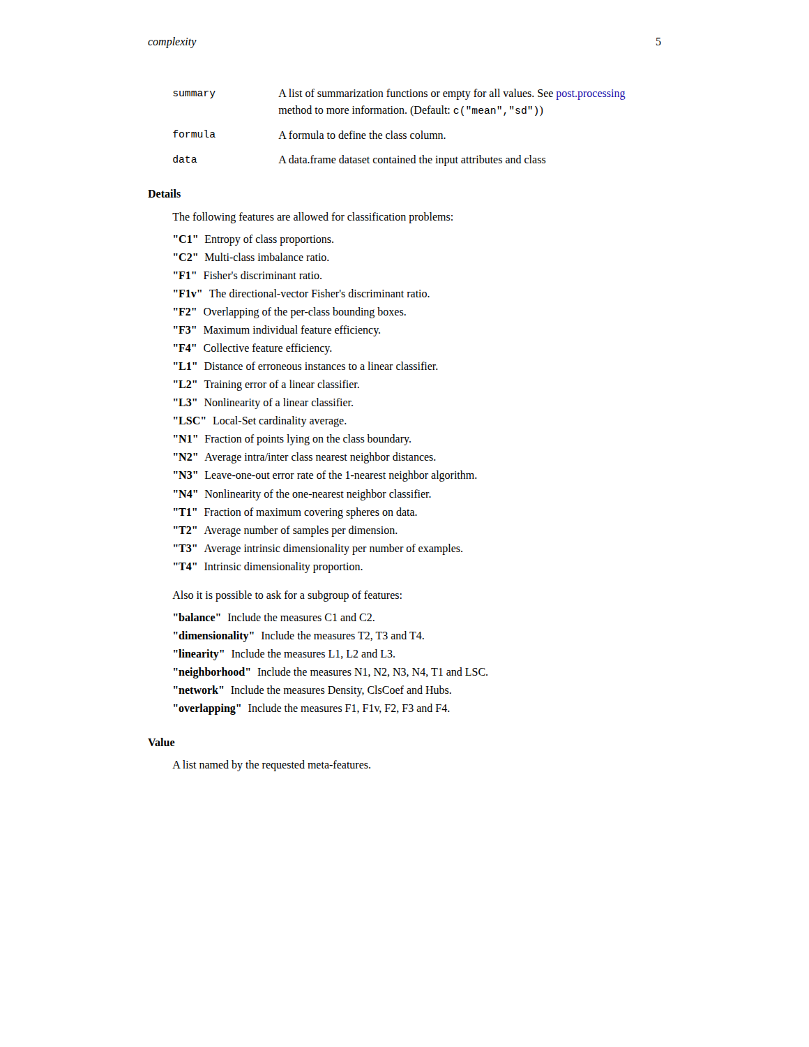complexity 5
summary
A list of summarization functions or empty for all values. See post.processing method to more information. (Default: c("mean","sd"))
formula
A formula to define the class column.
data
A data.frame dataset contained the input attributes and class
Details
The following features are allowed for classification problems:
"C1"
Entropy of class proportions.
"C2"
Multi-class imbalance ratio.
"F1"
Fisher's discriminant ratio.
"F1v"
The directional-vector Fisher's discriminant ratio.
"F2"
Overlapping of the per-class bounding boxes.
"F3"
Maximum individual feature efficiency.
"F4"
Collective feature efficiency.
"L1"
Distance of erroneous instances to a linear classifier.
"L2"
Training error of a linear classifier.
"L3"
Nonlinearity of a linear classifier.
"LSC"
Local-Set cardinality average.
"N1"
Fraction of points lying on the class boundary.
"N2"
Average intra/inter class nearest neighbor distances.
"N3"
Leave-one-out error rate of the 1-nearest neighbor algorithm.
"N4"
Nonlinearity of the one-nearest neighbor classifier.
"T1"
Fraction of maximum covering spheres on data.
"T2"
Average number of samples per dimension.
"T3"
Average intrinsic dimensionality per number of examples.
"T4"
Intrinsic dimensionality proportion.
Also it is possible to ask for a subgroup of features:
"balance"
Include the measures C1 and C2.
"dimensionality"
Include the measures T2, T3 and T4.
"linearity"
Include the measures L1, L2 and L3.
"neighborhood"
Include the measures N1, N2, N3, N4, T1 and LSC.
"network"
Include the measures Density, ClsCoef and Hubs.
"overlapping"
Include the measures F1, F1v, F2, F3 and F4.
Value
A list named by the requested meta-features.